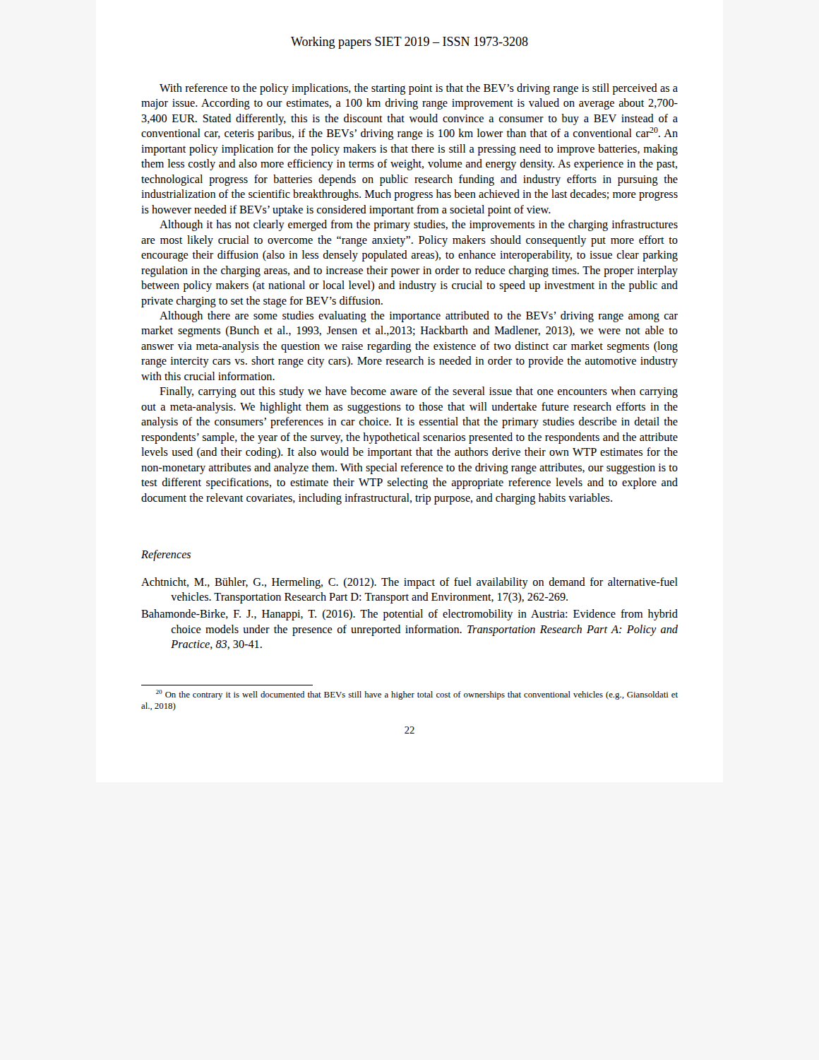Working papers SIET 2019 – ISSN 1973-3208
With reference to the policy implications, the starting point is that the BEV’s driving range is still perceived as a major issue. According to our estimates, a 100 km driving range improvement is valued on average about 2,700-3,400 EUR. Stated differently, this is the discount that would convince a consumer to buy a BEV instead of a conventional car, ceteris paribus, if the BEVs’ driving range is 100 km lower than that of a conventional car20. An important policy implication for the policy makers is that there is still a pressing need to improve batteries, making them less costly and also more efficiency in terms of weight, volume and energy density. As experience in the past, technological progress for batteries depends on public research funding and industry efforts in pursuing the industrialization of the scientific breakthroughs. Much progress has been achieved in the last decades; more progress is however needed if BEVs’ uptake is considered important from a societal point of view.
Although it has not clearly emerged from the primary studies, the improvements in the charging infrastructures are most likely crucial to overcome the “range anxiety”. Policy makers should consequently put more effort to encourage their diffusion (also in less densely populated areas), to enhance interoperability, to issue clear parking regulation in the charging areas, and to increase their power in order to reduce charging times. The proper interplay between policy makers (at national or local level) and industry is crucial to speed up investment in the public and private charging to set the stage for BEV’s diffusion.
Although there are some studies evaluating the importance attributed to the BEVs’ driving range among car market segments (Bunch et al., 1993, Jensen et al.,2013; Hackbarth and Madlener, 2013), we were not able to answer via meta-analysis the question we raise regarding the existence of two distinct car market segments (long range intercity cars vs. short range city cars). More research is needed in order to provide the automotive industry with this crucial information.
Finally, carrying out this study we have become aware of the several issue that one encounters when carrying out a meta-analysis. We highlight them as suggestions to those that will undertake future research efforts in the analysis of the consumers’ preferences in car choice. It is essential that the primary studies describe in detail the respondents’ sample, the year of the survey, the hypothetical scenarios presented to the respondents and the attribute levels used (and their coding). It also would be important that the authors derive their own WTP estimates for the non-monetary attributes and analyze them. With special reference to the driving range attributes, our suggestion is to test different specifications, to estimate their WTP selecting the appropriate reference levels and to explore and document the relevant covariates, including infrastructural, trip purpose, and charging habits variables.
References
Achtnicht, M., Bühler, G., Hermeling, C. (2012). The impact of fuel availability on demand for alternative-fuel vehicles. Transportation Research Part D: Transport and Environment, 17(3), 262-269.
Bahamonde-Birke, F. J., Hanappi, T. (2016). The potential of electromobility in Austria: Evidence from hybrid choice models under the presence of unreported information. Transportation Research Part A: Policy and Practice, 83, 30-41.
20 On the contrary it is well documented that BEVs still have a higher total cost of ownerships that conventional vehicles (e.g., Giansoldati et al., 2018)
22